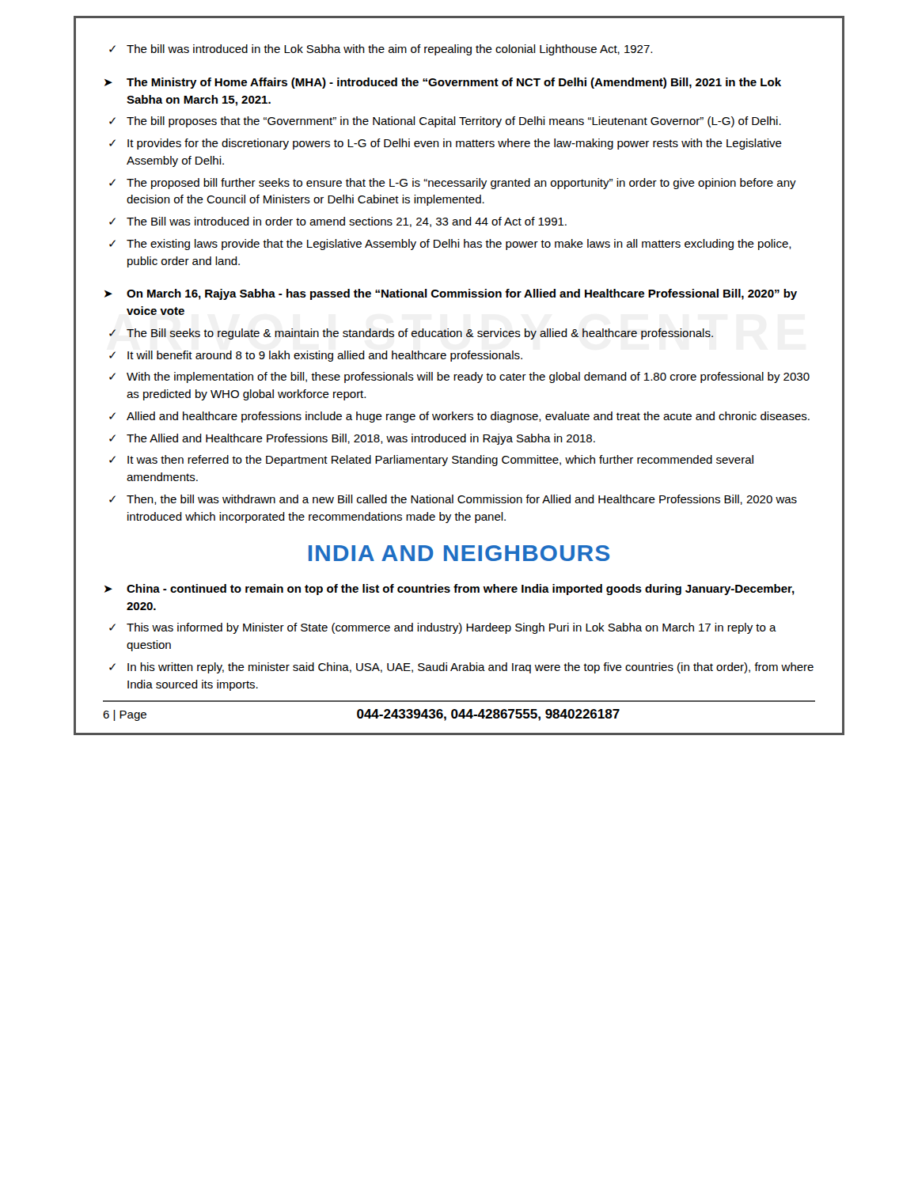ARIVOLI STUDY CENTRE
The bill was introduced in the Lok Sabha with the aim of repealing the colonial Lighthouse Act, 1927.
The Ministry of Home Affairs (MHA) - introduced the “Government of NCT of Delhi (Amendment) Bill, 2021 in the Lok Sabha on March 15, 2021.
The bill proposes that the “Government” in the National Capital Territory of Delhi means “Lieutenant Governor” (L-G) of Delhi.
It provides for the discretionary powers to L-G of Delhi even in matters where the law-making power rests with the Legislative Assembly of Delhi.
The proposed bill further seeks to ensure that the L-G is “necessarily granted an opportunity” in order to give opinion before any decision of the Council of Ministers or Delhi Cabinet is implemented.
The Bill was introduced in order to amend sections 21, 24, 33 and 44 of Act of 1991.
The existing laws provide that the Legislative Assembly of Delhi has the power to make laws in all matters excluding the police, public order and land.
On March 16, Rajya Sabha - has passed the “National Commission for Allied and Healthcare Professional Bill, 2020” by voice vote
The Bill seeks to regulate & maintain the standards of education & services by allied & healthcare professionals.
It will benefit around 8 to 9 lakh existing allied and healthcare professionals.
With the implementation of the bill, these professionals will be ready to cater the global demand of 1.80 crore professional by 2030 as predicted by WHO global workforce report.
Allied and healthcare professions include a huge range of workers to diagnose, evaluate and treat the acute and chronic diseases.
The Allied and Healthcare Professions Bill, 2018, was introduced in Rajya Sabha in 2018.
It was then referred to the Department Related Parliamentary Standing Committee, which further recommended several amendments.
Then, the bill was withdrawn and a new Bill called the National Commission for Allied and Healthcare Professions Bill, 2020 was introduced which incorporated the recommendations made by the panel.
INDIA AND NEIGHBOURS
China - continued to remain on top of the list of countries from where India imported goods during January-December, 2020.
This was informed by Minister of State (commerce and industry) Hardeep Singh Puri in Lok Sabha on March 17 in reply to a question
In his written reply, the minister said China, USA, UAE, Saudi Arabia and Iraq were the top five countries (in that order), from where India sourced its imports.
6 | Page 044-24339436, 044-42867555, 9840226187